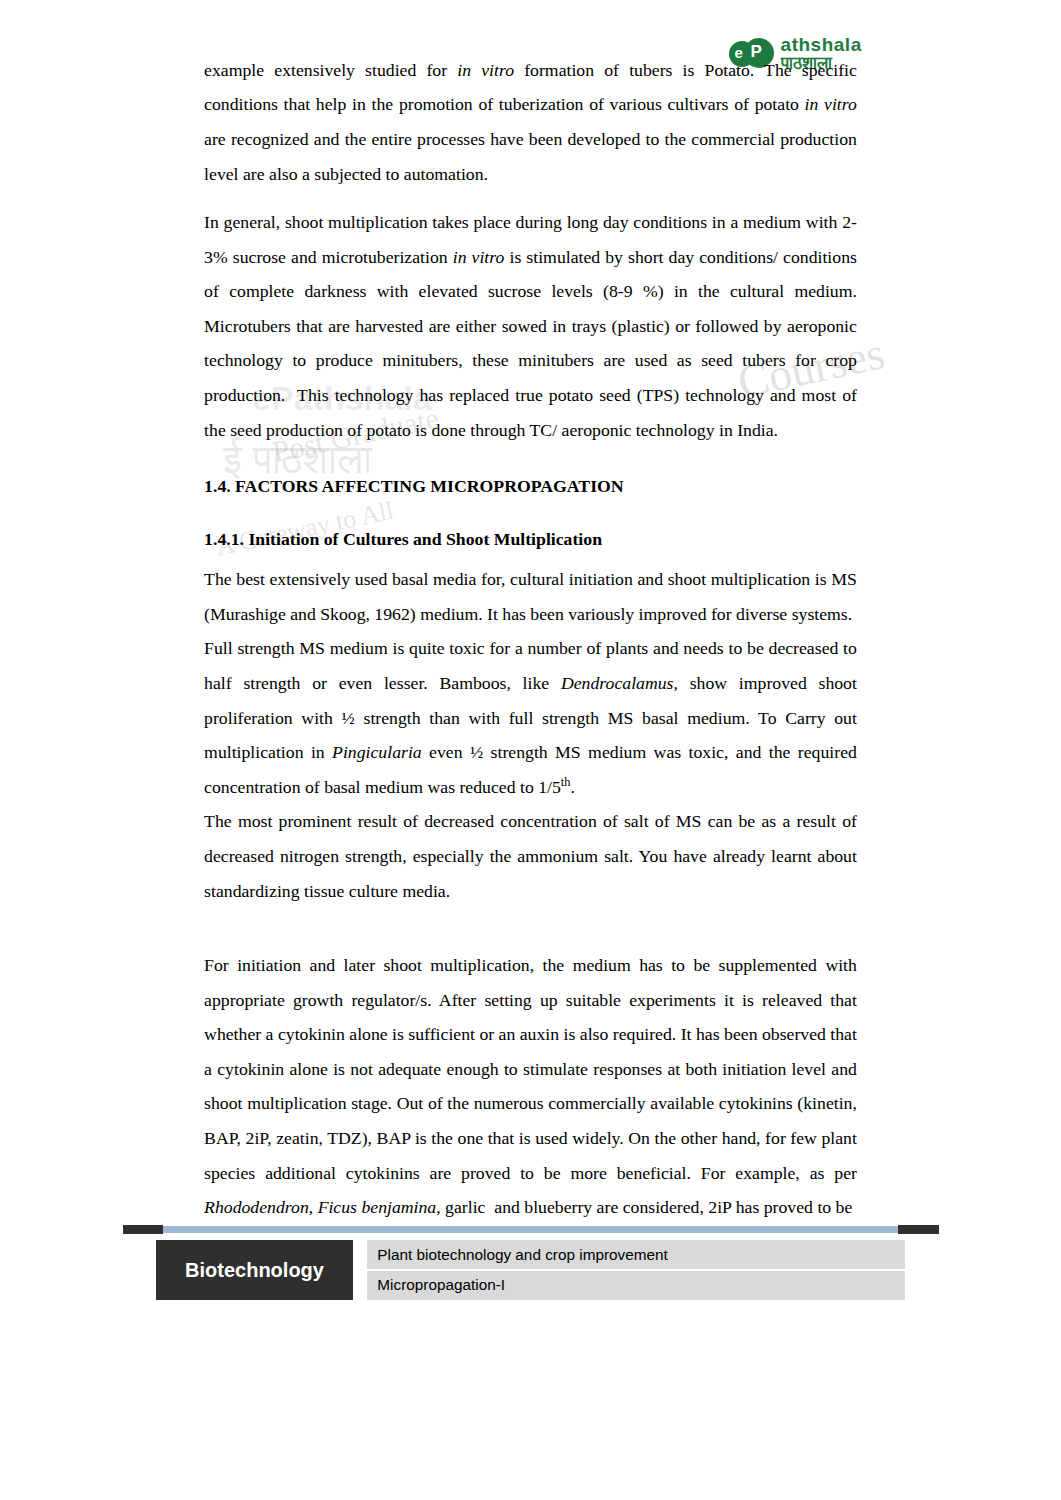e
P
athshala
पाठशाला
Courses
Post Graduate
ePathshala
ई पाठशाला
A Gateway to All
example extensively studied for in vitro formation of tubers is Potato. The specific conditions that help in the promotion of tuberization of various cultivars of potato in vitro are recognized and the entire processes have been developed to the commercial production level are also a subjected to automation.
In general, shoot multiplication takes place during long day conditions in a medium with 2-3% sucrose and microtuberization in vitro is stimulated by short day conditions/ conditions of complete darkness with elevated sucrose levels (8-9 %) in the cultural medium. Microtubers that are harvested are either sowed in trays (plastic) or followed by aeroponic technology to produce minitubers, these minitubers are used as seed tubers for crop production. This technology has replaced true potato seed (TPS) technology and most of the seed production of potato is done through TC/ aeroponic technology in India.
1.4. FACTORS AFFECTING MICROPROPAGATION
1.4.1. Initiation of Cultures and Shoot Multiplication
The best extensively used basal media for, cultural initiation and shoot multiplication is MS (Murashige and Skoog, 1962) medium. It has been variously improved for diverse systems.
Full strength MS medium is quite toxic for a number of plants and needs to be decreased to half strength or even lesser. Bamboos, like Dendrocalamus, show improved shoot proliferation with ½ strength than with full strength MS basal medium. To Carry out multiplication in Pingicularia even ½ strength MS medium was toxic, and the required concentration of basal medium was reduced to 1/5th.
The most prominent result of decreased concentration of salt of MS can be as a result of decreased nitrogen strength, especially the ammonium salt. You have already learnt about standardizing tissue culture media.
For initiation and later shoot multiplication, the medium has to be supplemented with appropriate growth regulator/s. After setting up suitable experiments it is releaved that whether a cytokinin alone is sufficient or an auxin is also required. It has been observed that a cytokinin alone is not adequate enough to stimulate responses at both initiation level and shoot multiplication stage. Out of the numerous commercially available cytokinins (kinetin, BAP, 2iP, zeatin, TDZ), BAP is the one that is used widely. On the other hand, for few plant species additional cytokinins are proved to be more beneficial. For example, as per Rhododendron, Ficus benjamina, garlic and blueberry are considered, 2iP has proved to be
Biotechnology
Plant biotechnology and crop improvement
Micropropagation-I